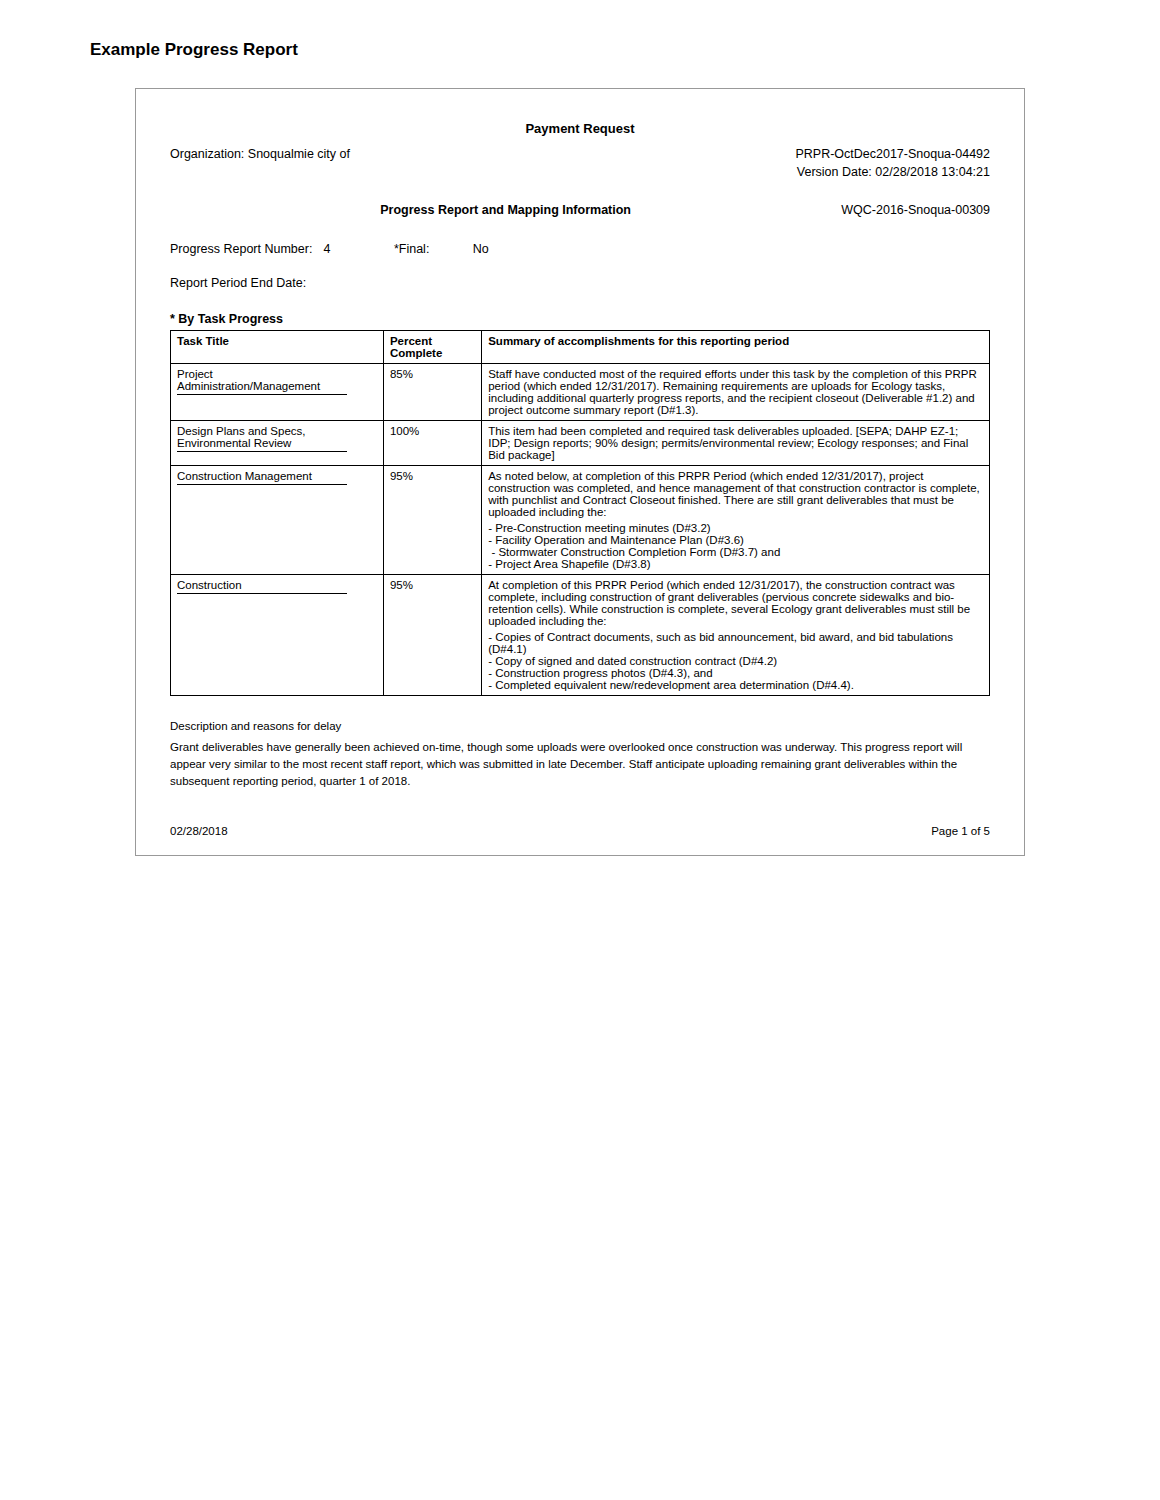Example Progress Report
Payment Request
Organization: Snoqualmie city of
PRPR-OctDec2017-Snoqua-04492
Version Date: 02/28/2018 13:04:21
Progress Report and Mapping Information
WQC-2016-Snoqua-00309
Progress Report Number: 4 *Final: No
Report Period End Date:
* By Task Progress
| Task Title | Percent Complete | Summary of accomplishments for this reporting period |
| --- | --- | --- |
| Project Administration/Management | 85% | Staff have conducted most of the required efforts under this task by the completion of this PRPR period (which ended 12/31/2017). Remaining requirements are uploads for Ecology tasks, including additional quarterly progress reports, and the recipient closeout (Deliverable #1.2) and project outcome summary report (D#1.3). |
| Design Plans and Specs, Environmental Review | 100% | This item had been completed and required task deliverables uploaded. [SEPA; DAHP EZ-1; IDP; Design reports; 90% design; permits/environmental review; Ecology responses; and Final Bid package] |
| Construction Management | 95% | As noted below, at completion of this PRPR Period (which ended 12/31/2017), project construction was completed, and hence management of that construction contractor is complete, with punchlist and Contract Closeout finished. There are still grant deliverables that must be uploaded including the: - Pre-Construction meeting minutes (D#3.2) - Facility Operation and Maintenance Plan (D#3.6) - Stormwater Construction Completion Form (D#3.7) and - Project Area Shapefile (D#3.8) |
| Construction | 95% | At completion of this PRPR Period (which ended 12/31/2017), the construction contract was complete, including construction of grant deliverables (pervious concrete sidewalks and bio-retention cells). While construction is complete, several Ecology grant deliverables must still be uploaded including the: - Copies of Contract documents, such as bid announcement, bid award, and bid tabulations (D#4.1) - Copy of signed and dated construction contract (D#4.2) - Construction progress photos (D#4.3), and - Completed equivalent new/redevelopment area determination (D#4.4). |
Description and reasons for delay
Grant deliverables have generally been achieved on-time, though some uploads were overlooked once construction was underway. This progress report will appear very similar to the most recent staff report, which was submitted in late December. Staff anticipate uploading remaining grant deliverables within the subsequent reporting period, quarter 1 of 2018.
02/28/2018
Page 1 of 5